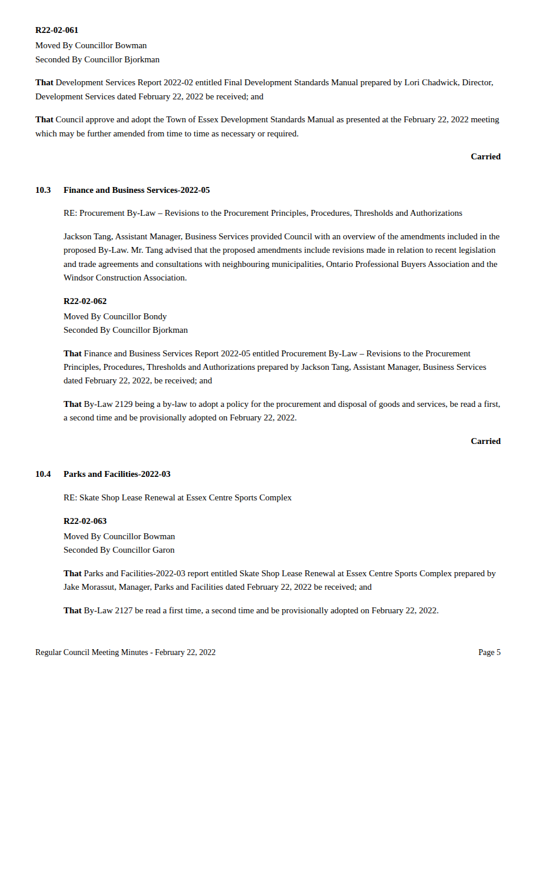R22-02-061
Moved By Councillor Bowman
Seconded By Councillor Bjorkman
That Development Services Report 2022-02 entitled Final Development Standards Manual prepared by Lori Chadwick, Director, Development Services dated February 22, 2022 be received; and
That Council approve and adopt the Town of Essex Development Standards Manual as presented at the February 22, 2022 meeting which may be further amended from time to time as necessary or required.
Carried
10.3 Finance and Business Services-2022-05
RE: Procurement By-Law – Revisions to the Procurement Principles, Procedures, Thresholds and Authorizations
Jackson Tang, Assistant Manager, Business Services provided Council with an overview of the amendments included in the proposed By-Law. Mr. Tang advised that the proposed amendments include revisions made in relation to recent legislation and trade agreements and consultations with neighbouring municipalities, Ontario Professional Buyers Association and the Windsor Construction Association.
R22-02-062
Moved By Councillor Bondy
Seconded By Councillor Bjorkman
That Finance and Business Services Report 2022-05 entitled Procurement By-Law – Revisions to the Procurement Principles, Procedures, Thresholds and Authorizations prepared by Jackson Tang, Assistant Manager, Business Services dated February 22, 2022, be received; and
That By-Law 2129 being a by-law to adopt a policy for the procurement and disposal of goods and services, be read a first, a second time and be provisionally adopted on February 22, 2022.
Carried
10.4 Parks and Facilities-2022-03
RE: Skate Shop Lease Renewal at Essex Centre Sports Complex
R22-02-063
Moved By Councillor Bowman
Seconded By Councillor Garon
That Parks and Facilities-2022-03 report entitled Skate Shop Lease Renewal at Essex Centre Sports Complex prepared by Jake Morassut, Manager, Parks and Facilities dated February 22, 2022 be received; and
That By-Law 2127 be read a first time, a second time and be provisionally adopted on February 22, 2022.
Regular Council Meeting Minutes - February 22, 2022 Page 5